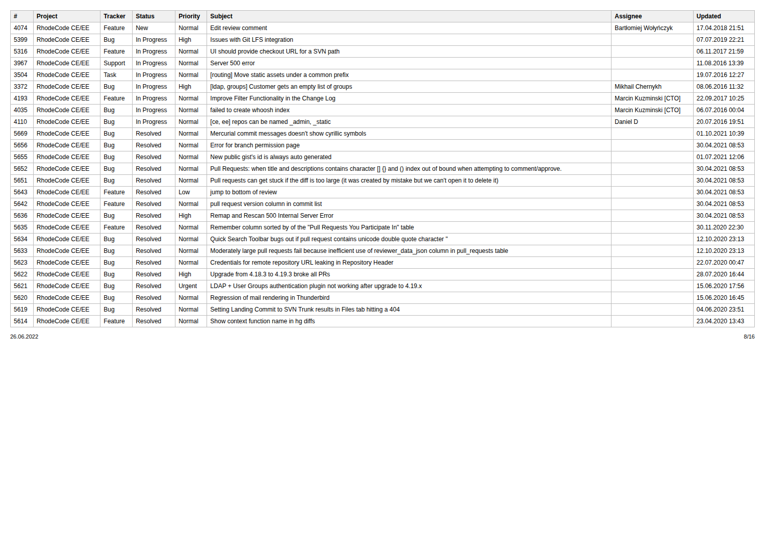| # | Project | Tracker | Status | Priority | Subject | Assignee | Updated |
| --- | --- | --- | --- | --- | --- | --- | --- |
| 4074 | RhodeCode CE/EE | Feature | New | Normal | Edit review comment | Bartłomiej Wołyńczyk | 17.04.2018 21:51 |
| 5399 | RhodeCode CE/EE | Bug | In Progress | High | Issues with Git LFS integration | | 07.07.2019 22:21 |
| 5316 | RhodeCode CE/EE | Feature | In Progress | Normal | UI should provide checkout URL for a SVN path | | 06.11.2017 21:59 |
| 3967 | RhodeCode CE/EE | Support | In Progress | Normal | Server 500 error | | 11.08.2016 13:39 |
| 3504 | RhodeCode CE/EE | Task | In Progress | Normal | [routing] Move static assets under a common prefix | | 19.07.2016 12:27 |
| 3372 | RhodeCode CE/EE | Bug | In Progress | High | [ldap, groups] Customer gets an empty list of groups | Mikhail Chernykh | 08.06.2016 11:32 |
| 4193 | RhodeCode CE/EE | Feature | In Progress | Normal | Improve Filter Functionality in the Change Log | Marcin Kuzminski [CTO] | 22.09.2017 10:25 |
| 4035 | RhodeCode CE/EE | Bug | In Progress | Normal | failed to create whoosh index | Marcin Kuzminski [CTO] | 06.07.2016 00:04 |
| 4110 | RhodeCode CE/EE | Bug | In Progress | Normal | [ce, ee] repos can be named _admin, _static | Daniel D | 20.07.2016 19:51 |
| 5669 | RhodeCode CE/EE | Bug | Resolved | Normal | Mercurial commit messages doesn't show cyrillic symbols | | 01.10.2021 10:39 |
| 5656 | RhodeCode CE/EE | Bug | Resolved | Normal | Error for branch permission page | | 30.04.2021 08:53 |
| 5655 | RhodeCode CE/EE | Bug | Resolved | Normal | New public gist's id is always auto generated | | 01.07.2021 12:06 |
| 5652 | RhodeCode CE/EE | Bug | Resolved | Normal | Pull Requests: when title and descriptions contains character [] {} and () index out of bound when attempting to comment/approve. | | 30.04.2021 08:53 |
| 5651 | RhodeCode CE/EE | Bug | Resolved | Normal | Pull requests can get stuck if the diff is too large (it was created by mistake but we can't open it to delete it) | | 30.04.2021 08:53 |
| 5643 | RhodeCode CE/EE | Feature | Resolved | Low | jump to bottom of review | | 30.04.2021 08:53 |
| 5642 | RhodeCode CE/EE | Feature | Resolved | Normal | pull request version column in commit list | | 30.04.2021 08:53 |
| 5636 | RhodeCode CE/EE | Bug | Resolved | High | Remap and Rescan 500 Internal Server Error | | 30.04.2021 08:53 |
| 5635 | RhodeCode CE/EE | Feature | Resolved | Normal | Remember column sorted by of the "Pull Requests You Participate In" table | | 30.11.2020 22:30 |
| 5634 | RhodeCode CE/EE | Bug | Resolved | Normal | Quick Search Toolbar bugs out if pull request contains unicode double quote character " | | 12.10.2020 23:13 |
| 5633 | RhodeCode CE/EE | Bug | Resolved | Normal | Moderately large pull requests fail because inefficient use of reviewer_data_json column in pull_requests table | | 12.10.2020 23:13 |
| 5623 | RhodeCode CE/EE | Bug | Resolved | Normal | Credentials for remote repository URL leaking in Repository Header | | 22.07.2020 00:47 |
| 5622 | RhodeCode CE/EE | Bug | Resolved | High | Upgrade from 4.18.3 to 4.19.3 broke all PRs | | 28.07.2020 16:44 |
| 5621 | RhodeCode CE/EE | Bug | Resolved | Urgent | LDAP + User Groups authentication plugin not working after upgrade to 4.19.x | | 15.06.2020 17:56 |
| 5620 | RhodeCode CE/EE | Bug | Resolved | Normal | Regression of mail rendering in Thunderbird | | 15.06.2020 16:45 |
| 5619 | RhodeCode CE/EE | Bug | Resolved | Normal | Setting Landing Commit to SVN Trunk results in Files tab hitting a 404 | | 04.06.2020 23:51 |
| 5614 | RhodeCode CE/EE | Feature | Resolved | Normal | Show context function name in hg diffs | | 23.04.2020 13:43 |
26.06.2022 8/16